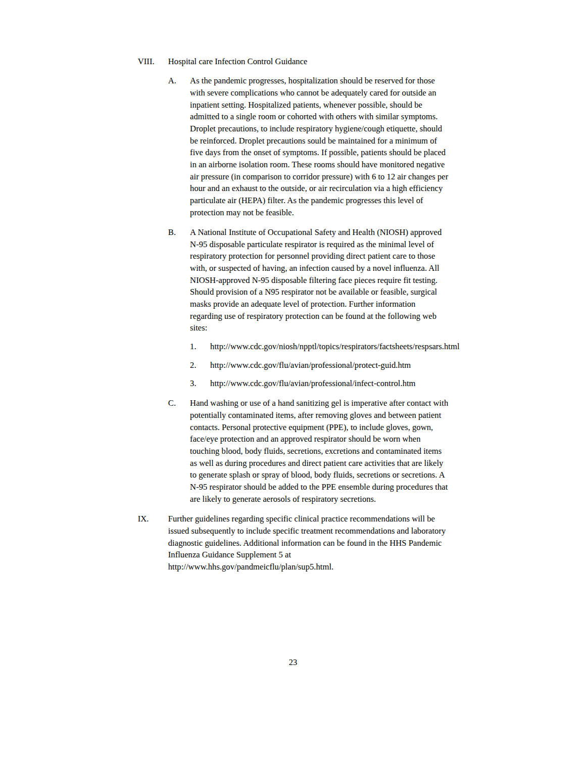VIII. Hospital care Infection Control Guidance
A.
As the pandemic progresses, hospitalization should be reserved for those with severe complications who cannot be adequately cared for outside an inpatient setting. Hospitalized patients, whenever possible, should be admitted to a single room or cohorted with others with similar symptoms. Droplet precautions, to include respiratory hygiene/cough etiquette, should be reinforced. Droplet precautions sould be maintained for a minimum of five days from the onset of symptoms. If possible, patients should be placed in an airborne isolation room. These rooms should have monitored negative air pressure (in comparison to corridor pressure) with 6 to 12 air changes per hour and an exhaust to the outside, or air recirculation via a high efficiency particulate air (HEPA) filter. As the pandemic progresses this level of protection may not be feasible.
B.
A National Institute of Occupational Safety and Health (NIOSH) approved N-95 disposable particulate respirator is required as the minimal level of respiratory protection for personnel providing direct patient care to those with, or suspected of having, an infection caused by a novel influenza. All NIOSH-approved N-95 disposable filtering face pieces require fit testing. Should provision of a N95 respirator not be available or feasible, surgical masks provide an adequate level of protection. Further information regarding use of respiratory protection can be found at the following web sites:
1. http://www.cdc.gov/niosh/npptl/topics/respirators/factsheets/respsars.html
2. http://www.cdc.gov/flu/avian/professional/protect-guid.htm
3. http://www.cdc.gov/flu/avian/professional/infect-control.htm
C.
Hand washing or use of a hand sanitizing gel is imperative after contact with potentially contaminated items, after removing gloves and between patient contacts. Personal protective equipment (PPE), to include gloves, gown, face/eye protection and an approved respirator should be worn when touching blood, body fluids, secretions, excretions and contaminated items as well as during procedures and direct patient care activities that are likely to generate splash or spray of blood, body fluids, secretions or secretions. A N-95 respirator should be added to the PPE ensemble during procedures that are likely to generate aerosols of respiratory secretions.
IX.
Further guidelines regarding specific clinical practice recommendations will be issued subsequently to include specific treatment recommendations and laboratory diagnostic guidelines. Additional information can be found in the HHS Pandemic Influenza Guidance Supplement 5 at http://www.hhs.gov/pandmeicflu/plan/sup5.html.
23